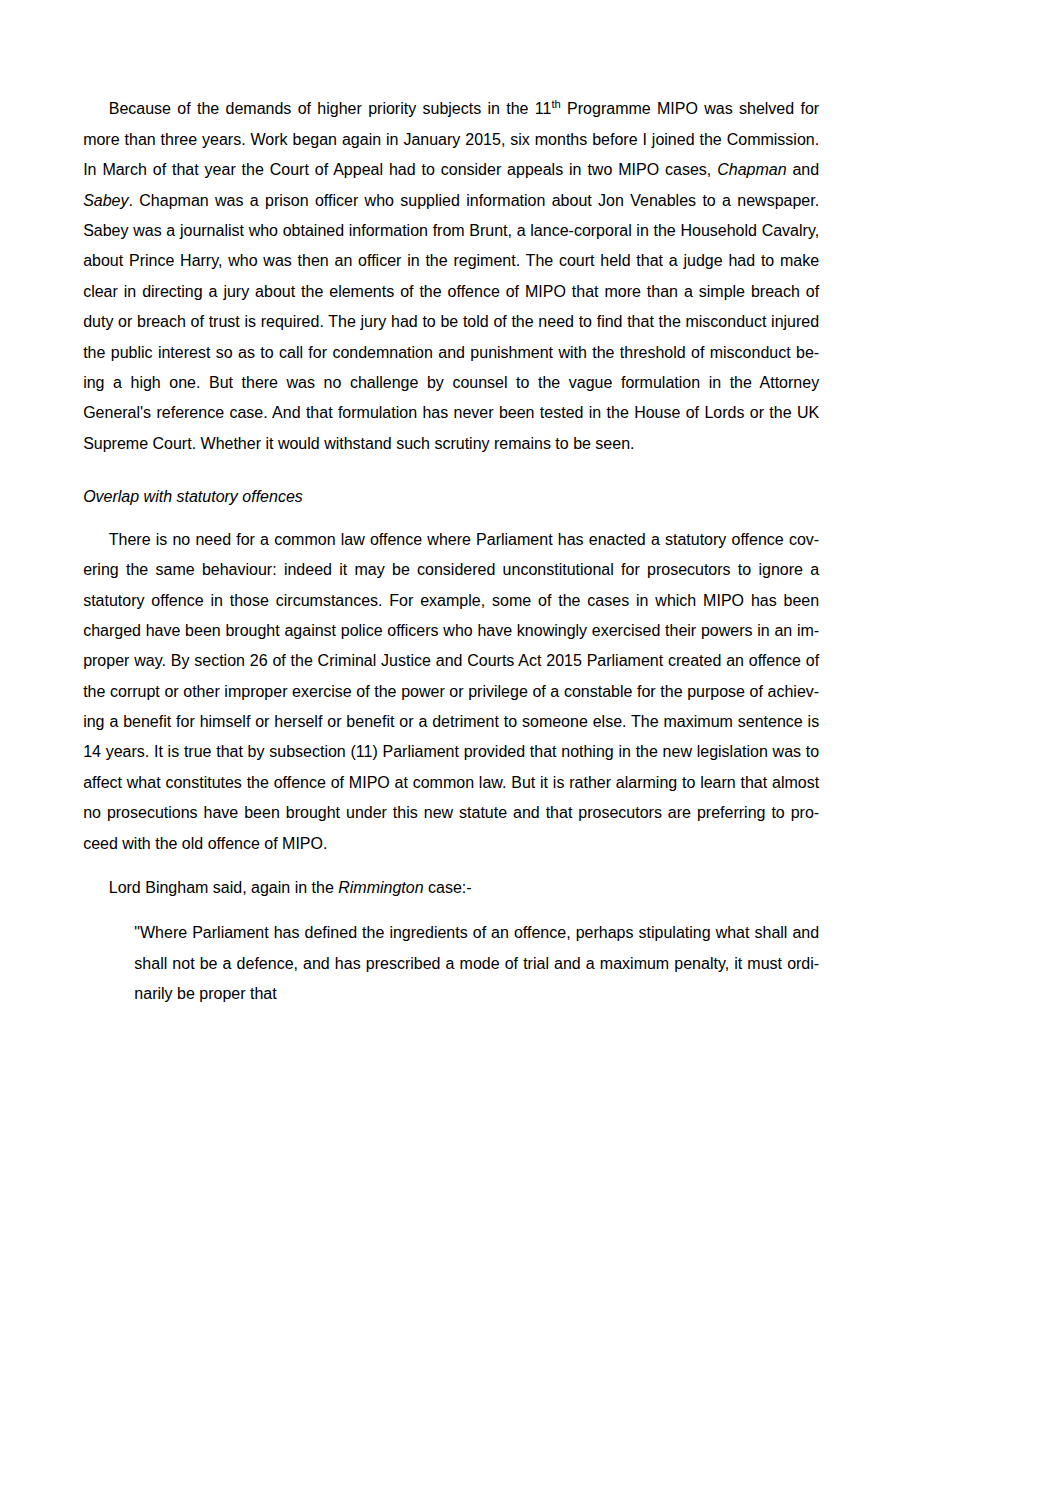Because of the demands of higher priority subjects in the 11th Programme MIPO was shelved for more than three years. Work began again in January 2015, six months before I joined the Commission. In March of that year the Court of Appeal had to consider appeals in two MIPO cases, Chapman and Sabey. Chapman was a prison officer who supplied information about Jon Venables to a newspaper. Sabey was a journalist who obtained information from Brunt, a lance-corporal in the Household Cavalry, about Prince Harry, who was then an officer in the regiment. The court held that a judge had to make clear in directing a jury about the elements of the offence of MIPO that more than a simple breach of duty or breach of trust is required. The jury had to be told of the need to find that the misconduct injured the public interest so as to call for condemnation and punishment with the threshold of misconduct being a high one. But there was no challenge by counsel to the vague formulation in the Attorney General's reference case. And that formulation has never been tested in the House of Lords or the UK Supreme Court. Whether it would withstand such scrutiny remains to be seen.
Overlap with statutory offences
There is no need for a common law offence where Parliament has enacted a statutory offence covering the same behaviour: indeed it may be considered unconstitutional for prosecutors to ignore a statutory offence in those circumstances. For example, some of the cases in which MIPO has been charged have been brought against police officers who have knowingly exercised their powers in an improper way. By section 26 of the Criminal Justice and Courts Act 2015 Parliament created an offence of the corrupt or other improper exercise of the power or privilege of a constable for the purpose of achieving a benefit for himself or herself or benefit or a detriment to someone else. The maximum sentence is 14 years. It is true that by subsection (11) Parliament provided that nothing in the new legislation was to affect what constitutes the offence of MIPO at common law. But it is rather alarming to learn that almost no prosecutions have been brought under this new statute and that prosecutors are preferring to proceed with the old offence of MIPO.
Lord Bingham said, again in the Rimmington case:-
"Where Parliament has defined the ingredients of an offence, perhaps stipulating what shall and shall not be a defence, and has prescribed a mode of trial and a maximum penalty, it must ordinarily be proper that